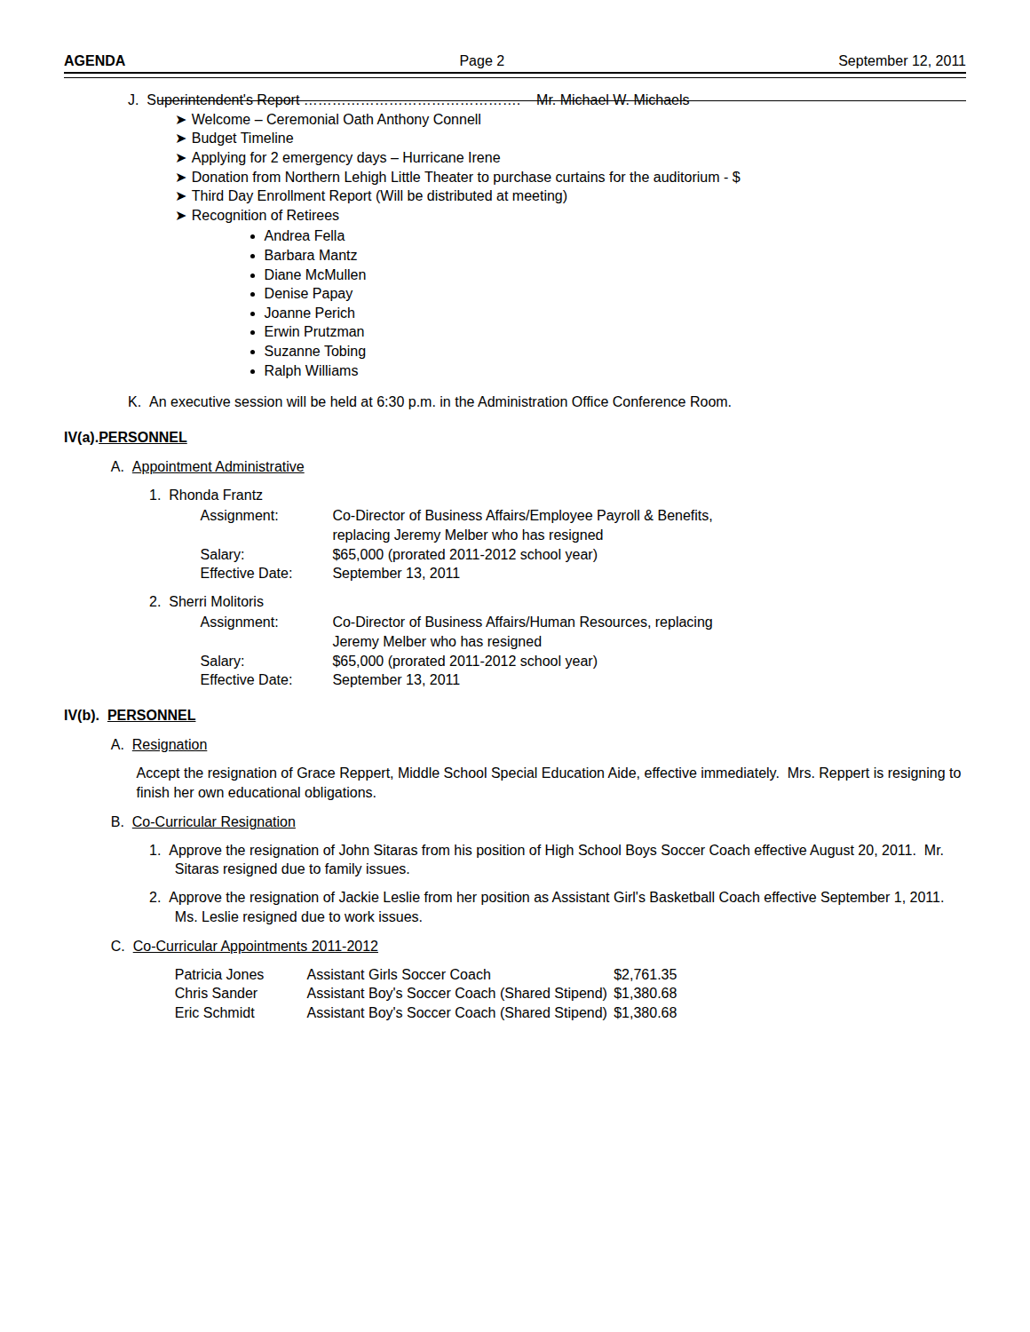AGENDA
Page 2
September 12, 2011
J. Superintendent's Report ………………………………………. Mr. Michael W. Michaels
➤Welcome – Ceremonial Oath Anthony Connell
➤Budget Timeline
➤Applying for 2 emergency days – Hurricane Irene
➤Donation from Northern Lehigh Little Theater to purchase curtains for the auditorium - $
➤Third Day Enrollment Report (Will be distributed at meeting)
➤Recognition of Retirees
Andrea Fella
Barbara Mantz
Diane McMullen
Denise Papay
Joanne Perich
Erwin Prutzman
Suzanne Tobing
Ralph Williams
K. An executive session will be held at 6:30 p.m. in the Administration Office Conference Room.
IV(a).PERSONNEL
A. Appointment Administrative
1. Rhonda Frantz
| Assignment: | Co-Director of Business Affairs/Employee Payroll & Benefits, replacing Jeremy Melber who has resigned |
| Salary: | $65,000 (prorated 2011-2012 school year) |
| Effective Date: | September 13, 2011 |
2. Sherri Molitoris
| Assignment: | Co-Director of Business Affairs/Human Resources, replacing Jeremy Melber who has resigned |
| Salary: | $65,000 (prorated 2011-2012 school year) |
| Effective Date: | September 13, 2011 |
IV(b). PERSONNEL
A. Resignation
Accept the resignation of Grace Reppert, Middle School Special Education Aide, effective immediately. Mrs. Reppert is resigning to finish her own educational obligations.
B. Co-Curricular Resignation
1. Approve the resignation of John Sitaras from his position of High School Boys Soccer Coach effective August 20, 2011. Mr. Sitaras resigned due to family issues.
2. Approve the resignation of Jackie Leslie from her position as Assistant Girl's Basketball Coach effective September 1, 2011. Ms. Leslie resigned due to work issues.
C. Co-Curricular Appointments 2011-2012
| Patricia Jones | Assistant Girls Soccer Coach | $2,761.35 |
| Chris Sander | Assistant Boy's Soccer Coach (Shared Stipend) | $1,380.68 |
| Eric Schmidt | Assistant Boy's Soccer Coach (Shared Stipend) | $1,380.68 |